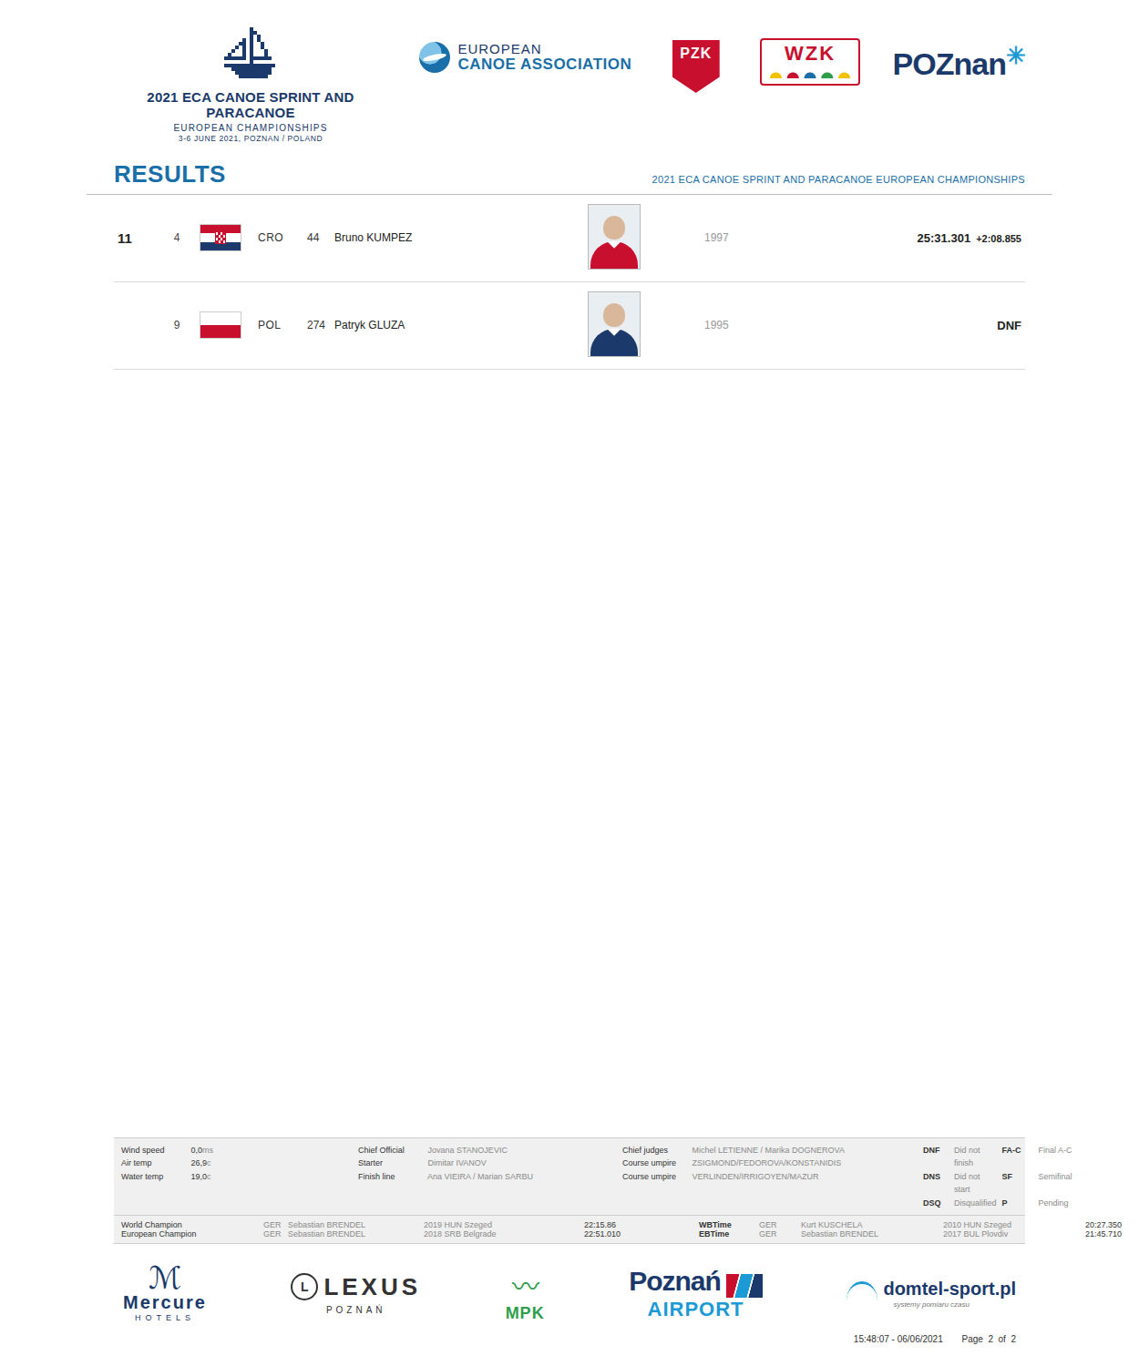⛵︎
2021 ECA CANOE SPRINT AND PARACANOE
EUROPEAN CHAMPIONSHIPS
3-6 JUNE 2021, POZNAN / POLAND
EUROPEAN
CANOE ASSOCIATION
PZK
WZK
POZnan✳
RESULTS
2021 ECA CANOE SPRINT AND PARACANOE EUROPEAN CHAMPIONSHIPS
| 11 | 4 | | CRO | 44 Bruno KUMPEZ | | 1997 | 25:31.301 +2:08.855 |
| | 9 | | POL | 274 Patryk GLUZA | | 1995 | DNF |
Wind speed 0,0 ms
Air temp 26,9 c
Water temp 19,0 c
Chief Official Jovana STANOJEVIC
Starter Dimitar IVANOV
Finish line Ana VIEIRA / Marian SARBU
Chief judges Michel LETIENNE / Marika DOGNEROVA
Course umpire ZSIGMOND/FEDOROVA/KONSTANIDIS
Course umpire VERLINDEN/IRRIGOYEN/MAZUR
DNF
Did not finish
FA-C
Final A-C
DNS
Did not start
SF
Semifinal
DSQ
Disqualified
P
Pending
World Champion
GER Sebastian BRENDEL
2019 HUN Szeged
22:15.86
WBTime
GER
Kurt KUSCHELA
2010 HUN Szeged
20:27.350
European Champion
GER Sebastian BRENDEL
2018 SRB Belgrade
22:51.010
EBTime
GER
Sebastian BRENDEL
2017 BUL Plovdiv
21:45.710
ℳ
Mercure
HOTELS
LEXUS
POZNAŃ
〰
MPK
Poznań
AIRPORT
domtel-sport.pl
systemy pomiaru czasu
15:48:07 - 06/06/2021 Page 2 of 2